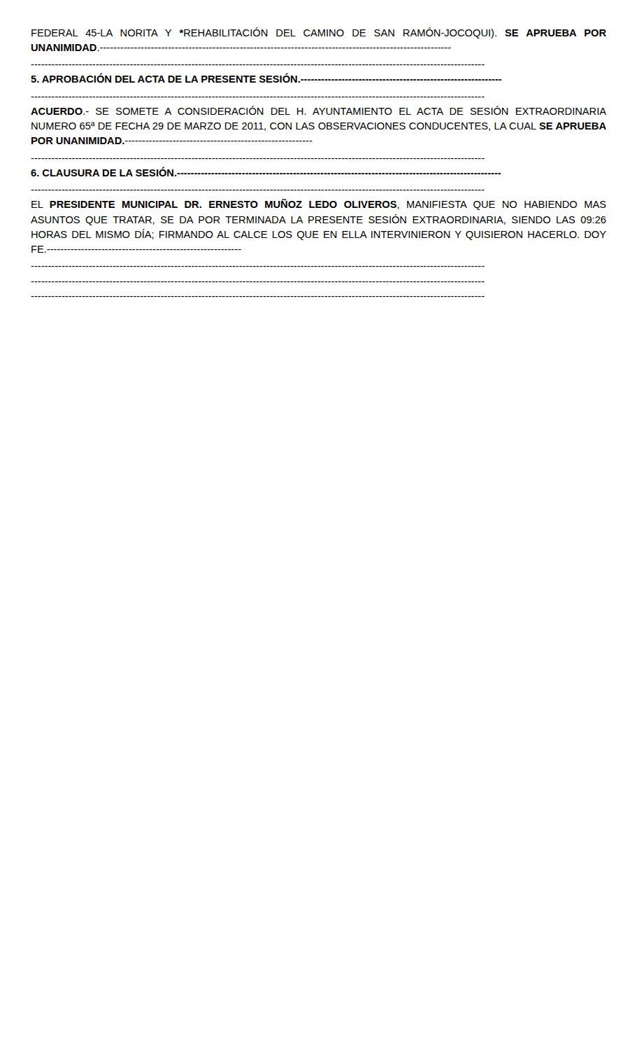FEDERAL 45-LA NORITA Y *REHABILITACIÓN DEL CAMINO DE SAN RAMÓN-JOCOQUI). SE APRUEBA POR UNANIMIDAD.-------------------------------------------------------------------------------------------------------
-------------------------------------------------------------------------------------------------------------------------------------
5. APROBACIÓN DEL ACTA DE LA PRESENTE SESIÓN.-----------------------------------------------------------
-------------------------------------------------------------------------------------------------------------------------------------
ACUERDO.- SE SOMETE A CONSIDERACIÓN DEL H. AYUNTAMIENTO EL ACTA DE SESIÓN EXTRAORDINARIA NUMERO 65ª DE FECHA 29 DE MARZO DE 2011, CON LAS OBSERVACIONES CONDUCENTES, LA CUAL SE APRUEBA POR UNANIMIDAD.-------------------------------------------------------
-------------------------------------------------------------------------------------------------------------------------------------
6. CLAUSURA DE LA SESIÓN.-----------------------------------------------------------------------------------------------
-------------------------------------------------------------------------------------------------------------------------------------
EL PRESIDENTE MUNICIPAL DR. ERNESTO MUÑOZ LEDO OLIVEROS, MANIFIESTA QUE NO HABIENDO MAS ASUNTOS QUE TRATAR, SE DA POR TERMINADA LA PRESENTE SESIÓN EXTRAORDINARIA, SIENDO LAS 09:26 HORAS DEL MISMO DÍA; FIRMANDO AL CALCE LOS QUE EN ELLA INTERVINIERON Y QUISIERON HACERLO. DOY FE.---------------------------------------------------------
-------------------------------------------------------------------------------------------------------------------------------------
-------------------------------------------------------------------------------------------------------------------------------------
-------------------------------------------------------------------------------------------------------------------------------------